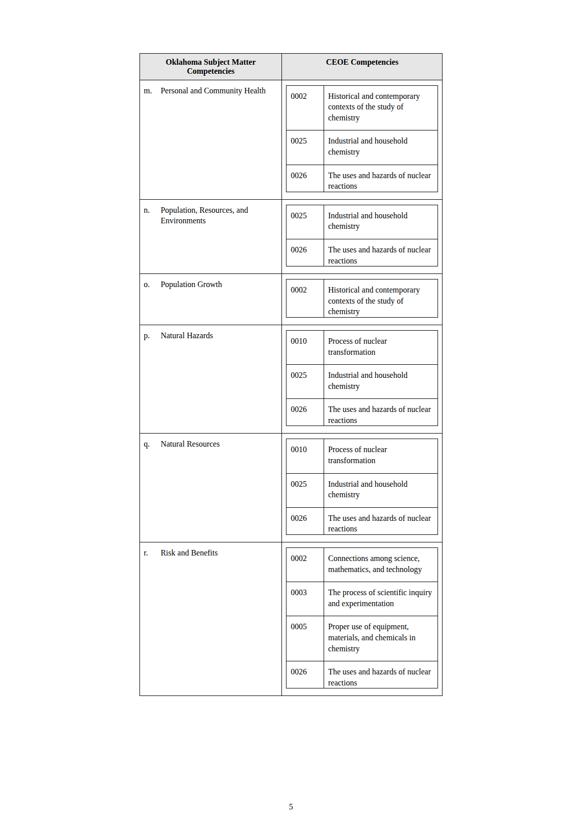| Oklahoma Subject Matter Competencies | CEOE Competencies |
| --- | --- |
| m. Personal and Community Health | / 0002 / Historical and contemporary contexts of the study of chemistry / / 0025 / Industrial and household chemistry / / 0026 / The uses and hazards of nuclear reactions / |
| n. Population, Resources, and Environments | / 0025 / Industrial and household chemistry / / 0026 / The uses and hazards of nuclear reactions / |
| o. Population Growth | / 0002 / Historical and contemporary contexts of the study of chemistry / |
| p. Natural Hazards | / 0010 / Process of nuclear transformation / / 0025 / Industrial and household chemistry / / 0026 / The uses and hazards of nuclear reactions / |
| q. Natural Resources | / 0010 / Process of nuclear transformation / / 0025 / Industrial and household chemistry / / 0026 / The uses and hazards of nuclear reactions / |
| r. Risk and Benefits | / 0002 / Connections among science, mathematics, and technology / / 0003 / The process of scientific inquiry and experimentation / / 0005 / Proper use of equipment, materials, and chemicals in chemistry / / 0026 / The uses and hazards of nuclear reactions / |
5